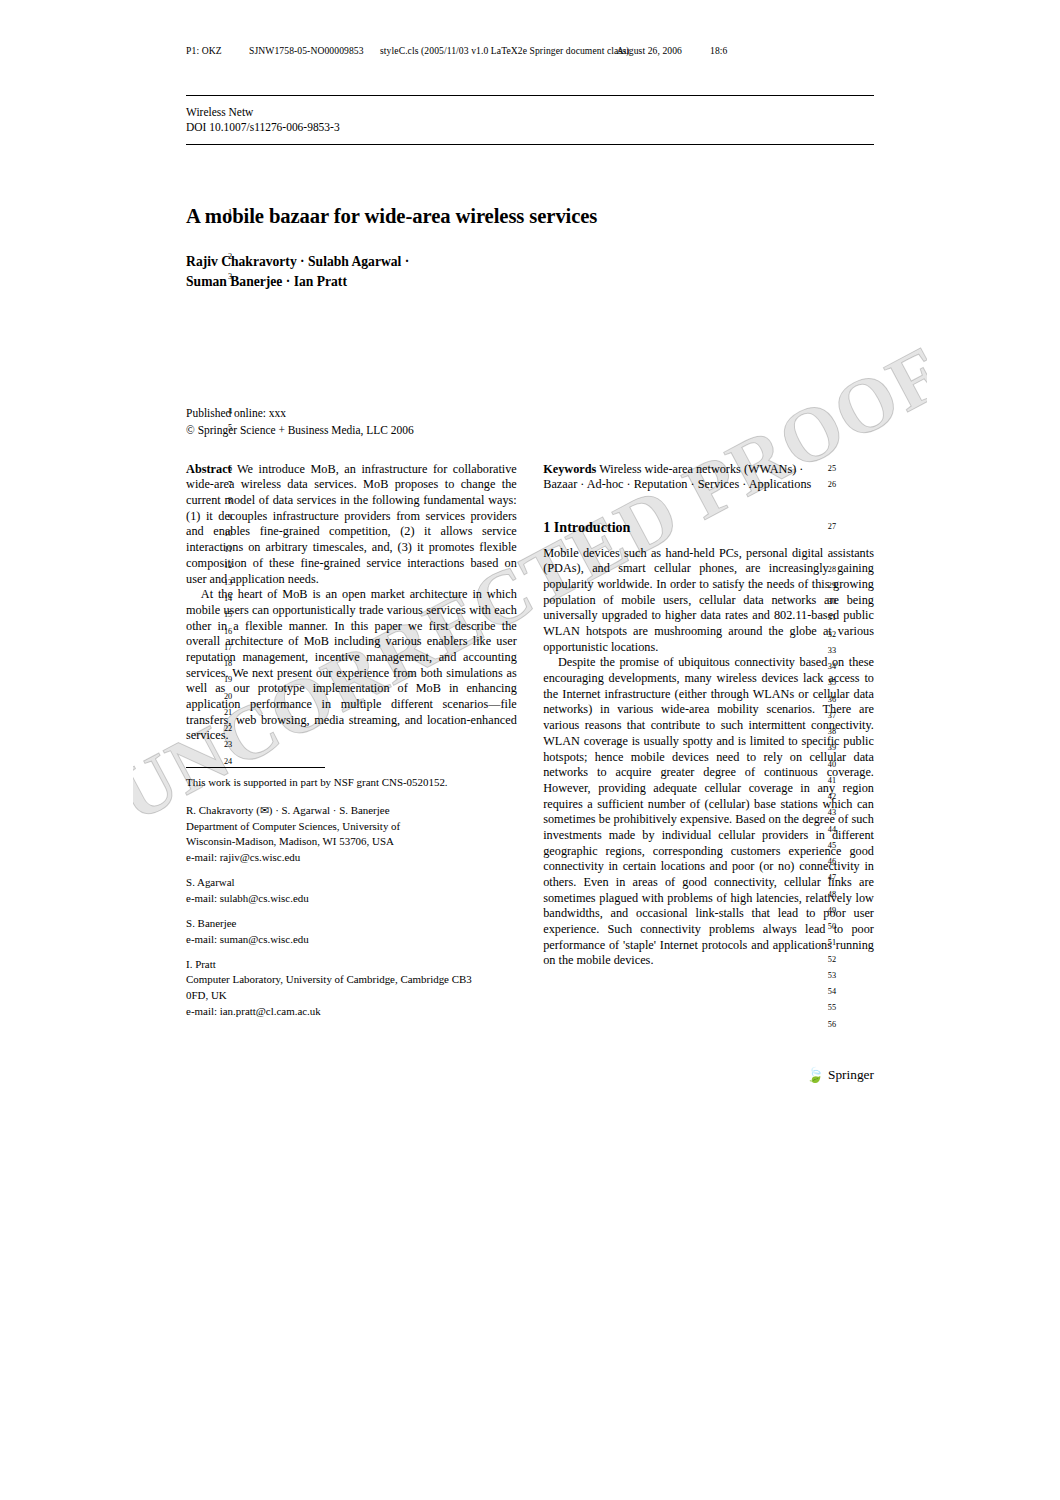P1: OKZ SJNW1758-05-NO00009853 styleC.cls (2005/11/03 v1.0 LaTeX2e Springer document class) August 26, 2006 18:6
Wireless Netw
DOI 10.1007/s11276-006-9853-3
1
A mobile bazaar for wide-area wireless services
2
3
Rajiv Chakravorty · Sulabh Agarwal ·
Suman Banerjee · Ian Pratt
4
5
Published online: xxx
© Springer Science + Business Media, LLC 2006
6
7
8
9
10
11
12
13
14
15
16
17
18
19
20
21
22
23
24
Abstract We introduce MoB, an infrastructure for collaborative wide-area wireless data services. MoB proposes to change the current model of data services in the following fundamental ways: (1) it decouples infrastructure providers from services providers and enables fine-grained competition, (2) it allows service interactions on arbitrary timescales, and, (3) it promotes flexible composition of these fine-grained service interactions based on user and application needs.
At the heart of MoB is an open market architecture in which mobile users can opportunistically trade various services with each other in a flexible manner. In this paper we first describe the overall architecture of MoB including various enablers like user reputation management, incentive management, and accounting services. We next present our experience from both simulations as well as our prototype implementation of MoB in enhancing application performance in multiple different scenarios—file transfers, web browsing, media streaming, and location-enhanced services.
This work is supported in part by NSF grant CNS-0520152.
R. Chakravorty (✉) · S. Agarwal · S. Banerjee
Department of Computer Sciences, University of
Wisconsin-Madison, Madison, WI 53706, USA
e-mail: rajiv@cs.wisc.edu
S. Agarwal
e-mail: sulabh@cs.wisc.edu
S. Banerjee
e-mail: suman@cs.wisc.edu
I. Pratt
Computer Laboratory, University of Cambridge, Cambridge CB3
0FD, UK
e-mail: ian.pratt@cl.cam.ac.uk
25
26
27
28
29
30
31
32
33
34
35
36
37
38
39
40
41
42
43
44
45
46
47
48
49
50
51
52
53
54
55
56
Keywords Wireless wide-area networks (WWANs) ·
Bazaar · Ad-hoc · Reputation · Services · Applications
1 Introduction
Mobile devices such as hand-held PCs, personal digital assistants (PDAs), and smart cellular phones, are increasingly gaining popularity worldwide. In order to satisfy the needs of this growing population of mobile users, cellular data networks are being universally upgraded to higher data rates and 802.11-based public WLAN hotspots are mushrooming around the globe at various opportunistic locations.
Despite the promise of ubiquitous connectivity based on these encouraging developments, many wireless devices lack access to the Internet infrastructure (either through WLANs or cellular data networks) in various wide-area mobility scenarios. There are various reasons that contribute to such intermittent connectivity. WLAN coverage is usually spotty and is limited to specific public hotspots; hence mobile devices need to rely on cellular data networks to acquire greater degree of continuous coverage. However, providing adequate cellular coverage in any region requires a sufficient number of (cellular) base stations which can sometimes be prohibitively expensive. Based on the degree of such investments made by individual cellular providers in different geographic regions, corresponding customers experience good connectivity in certain locations and poor (or no) connectivity in others. Even in areas of good connectivity, cellular links are sometimes plagued with problems of high latencies, relatively low bandwidths, and occasional link-stalls that lead to poor user experience. Such connectivity problems always lead to poor performance of 'staple' Internet protocols and applications running on the mobile devices.
UNCORRECTED PROOF
🍃Springer